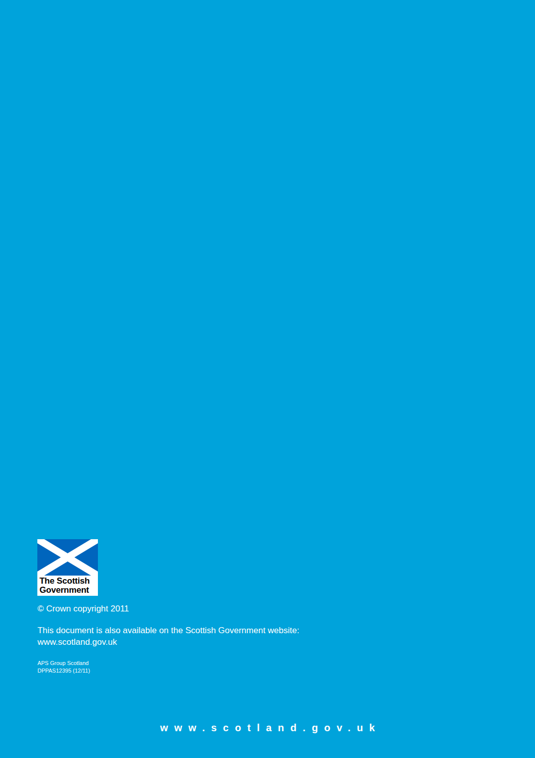The Scottish
Government
© Crown copyright 2011
This document is also available on the Scottish Government website:
www.scotland.gov.uk
APS Group Scotland
DPPAS12395 (12/11)
www.scotland.gov.uk